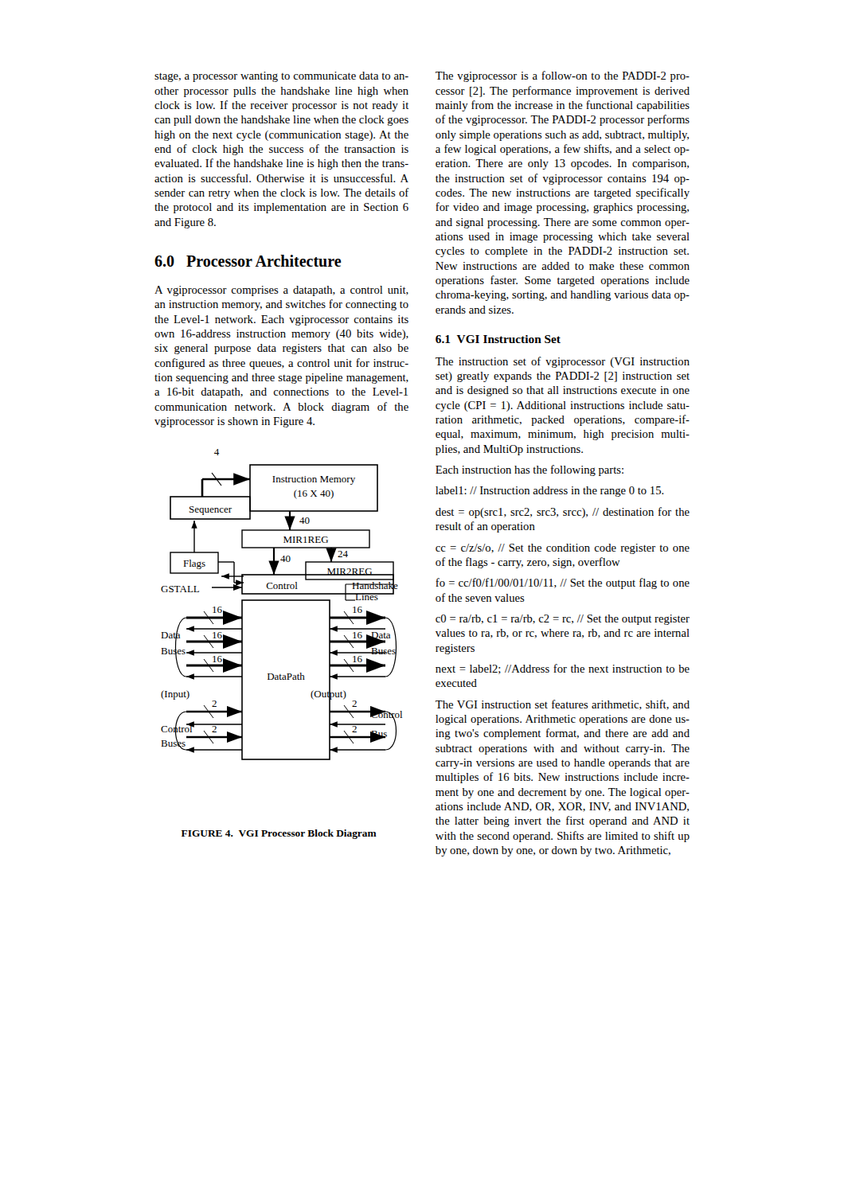stage, a processor wanting to communicate data to another processor pulls the handshake line high when clock is low. If the receiver processor is not ready it can pull down the handshake line when the clock goes high on the next cycle (communication stage). At the end of clock high the success of the transaction is evaluated. If the handshake line is high then the transaction is successful. Otherwise it is unsuccessful. A sender can retry when the clock is low. The details of the protocol and its implementation are in Section 6 and Figure 8.
6.0 Processor Architecture
A vgiprocessor comprises a datapath, a control unit, an instruction memory, and switches for connecting to the Level-1 network. Each vgiprocessor contains its own 16-address instruction memory (40 bits wide), six general purpose data registers that can also be configured as three queues, a control unit for instruction sequencing and three stage pipeline management, a 16-bit datapath, and connections to the Level-1 communication network. A block diagram of the vgiprocessor is shown in Figure 4.
Instruction Memory (16 X 40) 4 Sequencer 40 MIR1REG 40 24 MIR2REG Flags Control GSTALL Handshake Lines DataPath 16 16 16 Data Buses 16 16 16 Data Buses 2 2 (Input) Control Buses 2 2 (Output) Control Bus
FIGURE 4. VGI Processor Block Diagram
The vgiprocessor is a follow-on to the PADDI-2 processor [2]. The performance improvement is derived mainly from the increase in the functional capabilities of the vgiprocessor. The PADDI-2 processor performs only simple operations such as add, subtract, multiply, a few logical operations, a few shifts, and a select operation. There are only 13 opcodes. In comparison, the instruction set of vgiprocessor contains 194 opcodes. The new instructions are targeted specifically for video and image processing, graphics processing, and signal processing. There are some common operations used in image processing which take several cycles to complete in the PADDI-2 instruction set. New instructions are added to make these common operations faster. Some targeted operations include chroma-keying, sorting, and handling various data operands and sizes.
6.1 VGI Instruction Set
The instruction set of vgiprocessor (VGI instruction set) greatly expands the PADDI-2 [2] instruction set and is designed so that all instructions execute in one cycle (CPI = 1). Additional instructions include saturation arithmetic, packed operations, compare-if-equal, maximum, minimum, high precision multiplies, and MultiOp instructions.
Each instruction has the following parts:
label1: // Instruction address in the range 0 to 15.
dest = op(src1, src2, src3, srcc), // destination for the result of an operation
cc = c/z/s/o, // Set the condition code register to one of the flags - carry, zero, sign, overflow
fo = cc/f0/f1/00/01/10/11, // Set the output flag to one of the seven values
c0 = ra/rb, c1 = ra/rb, c2 = rc, // Set the output register values to ra, rb, or rc, where ra, rb, and rc are internal registers
next = label2; //Address for the next instruction to be executed
The VGI instruction set features arithmetic, shift, and logical operations. Arithmetic operations are done using two's complement format, and there are add and subtract operations with and without carry-in. The carry-in versions are used to handle operands that are multiples of 16 bits. New instructions include increment by one and decrement by one. The logical operations include AND, OR, XOR, INV, and INV1AND, the latter being invert the first operand and AND it with the second operand. Shifts are limited to shift up by one, down by one, or down by two. Arithmetic,